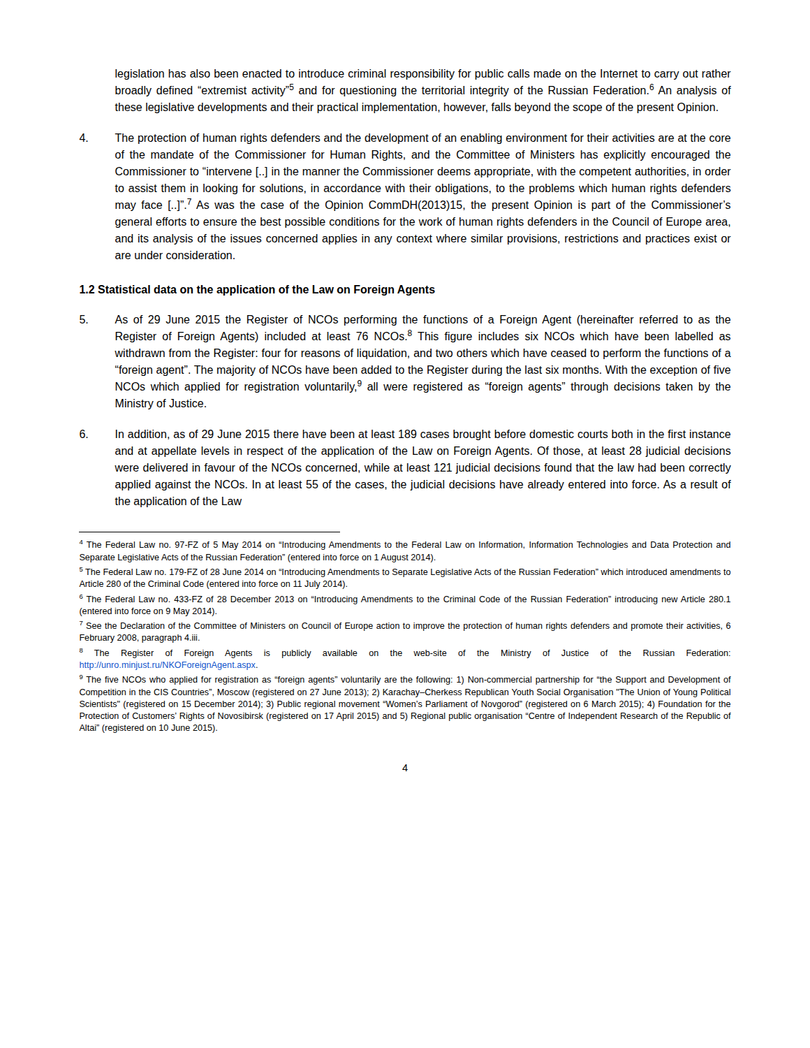legislation has also been enacted to introduce criminal responsibility for public calls made on the Internet to carry out rather broadly defined “extremist activity”5 and for questioning the territorial integrity of the Russian Federation.6 An analysis of these legislative developments and their practical implementation, however, falls beyond the scope of the present Opinion.
4.
The protection of human rights defenders and the development of an enabling environment for their activities are at the core of the mandate of the Commissioner for Human Rights, and the Committee of Ministers has explicitly encouraged the Commissioner to “intervene [..] in the manner the Commissioner deems appropriate, with the competent authorities, in order to assist them in looking for solutions, in accordance with their obligations, to the problems which human rights defenders may face [..]”.7 As was the case of the Opinion CommDH(2013)15, the present Opinion is part of the Commissioner’s general efforts to ensure the best possible conditions for the work of human rights defenders in the Council of Europe area, and its analysis of the issues concerned applies in any context where similar provisions, restrictions and practices exist or are under consideration.
1.2 Statistical data on the application of the Law on Foreign Agents
5.
As of 29 June 2015 the Register of NCOs performing the functions of a Foreign Agent (hereinafter referred to as the Register of Foreign Agents) included at least 76 NCOs.8 This figure includes six NCOs which have been labelled as withdrawn from the Register: four for reasons of liquidation, and two others which have ceased to perform the functions of a “foreign agent”. The majority of NCOs have been added to the Register during the last six months. With the exception of five NCOs which applied for registration voluntarily,9 all were registered as “foreign agents” through decisions taken by the Ministry of Justice.
6.
In addition, as of 29 June 2015 there have been at least 189 cases brought before domestic courts both in the first instance and at appellate levels in respect of the application of the Law on Foreign Agents. Of those, at least 28 judicial decisions were delivered in favour of the NCOs concerned, while at least 121 judicial decisions found that the law had been correctly applied against the NCOs. In at least 55 of the cases, the judicial decisions have already entered into force. As a result of the application of the Law
4 The Federal Law no. 97-FZ of 5 May 2014 on “Introducing Amendments to the Federal Law on Information, Information Technologies and Data Protection and Separate Legislative Acts of the Russian Federation” (entered into force on 1 August 2014).
5 The Federal Law no. 179-FZ of 28 June 2014 on “Introducing Amendments to Separate Legislative Acts of the Russian Federation” which introduced amendments to Article 280 of the Criminal Code (entered into force on 11 July 2014).
6 The Federal Law no. 433-FZ of 28 December 2013 on “Introducing Amendments to the Criminal Code of the Russian Federation” introducing new Article 280.1 (entered into force on 9 May 2014).
7 See the Declaration of the Committee of Ministers on Council of Europe action to improve the protection of human rights defenders and promote their activities, 6 February 2008, paragraph 4.iii.
8 The Register of Foreign Agents is publicly available on the web-site of the Ministry of Justice of the Russian Federation: http://unro.minjust.ru/NKOForeignAgent.aspx.
9 The five NCOs who applied for registration as “foreign agents” voluntarily are the following: 1) Non-commercial partnership for “the Support and Development of Competition in the CIS Countries”, Moscow (registered on 27 June 2013); 2) Karachay–Cherkess Republican Youth Social Organisation "The Union of Young Political Scientists" (registered on 15 December 2014); 3) Public regional movement “Women’s Parliament of Novgorod” (registered on 6 March 2015); 4) Foundation for the Protection of Customers’ Rights of Novosibirsk (registered on 17 April 2015) and 5) Regional public organisation “Centre of Independent Research of the Republic of Altai” (registered on 10 June 2015).
4